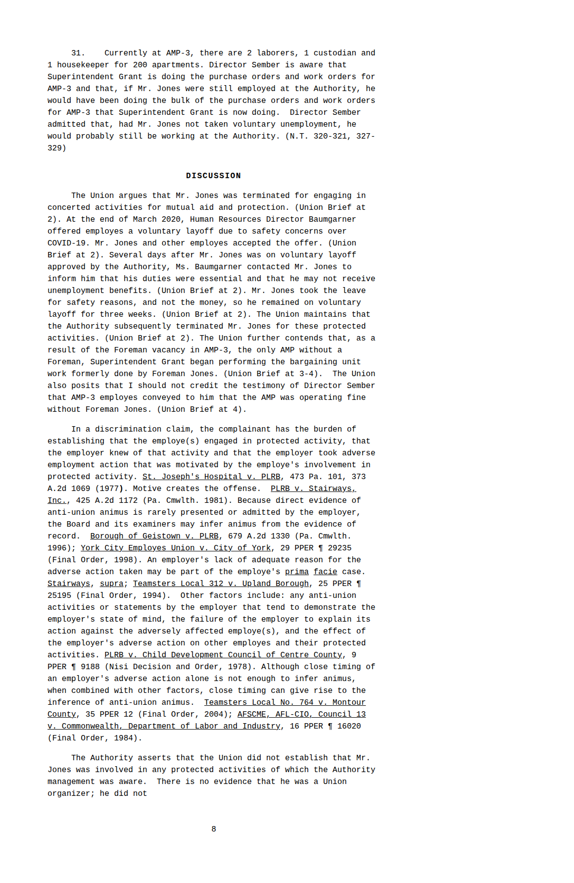31. Currently at AMP-3, there are 2 laborers, 1 custodian and 1 housekeeper for 200 apartments. Director Sember is aware that Superintendent Grant is doing the purchase orders and work orders for AMP-3 and that, if Mr. Jones were still employed at the Authority, he would have been doing the bulk of the purchase orders and work orders for AMP-3 that Superintendent Grant is now doing. Director Sember admitted that, had Mr. Jones not taken voluntary unemployment, he would probably still be working at the Authority. (N.T. 320-321, 327-329)
DISCUSSION
The Union argues that Mr. Jones was terminated for engaging in concerted activities for mutual aid and protection. (Union Brief at 2). At the end of March 2020, Human Resources Director Baumgarner offered employes a voluntary layoff due to safety concerns over COVID-19. Mr. Jones and other employes accepted the offer. (Union Brief at 2). Several days after Mr. Jones was on voluntary layoff approved by the Authority, Ms. Baumgarner contacted Mr. Jones to inform him that his duties were essential and that he may not receive unemployment benefits. (Union Brief at 2). Mr. Jones took the leave for safety reasons, and not the money, so he remained on voluntary layoff for three weeks. (Union Brief at 2). The Union maintains that the Authority subsequently terminated Mr. Jones for these protected activities. (Union Brief at 2). The Union further contends that, as a result of the Foreman vacancy in AMP-3, the only AMP without a Foreman, Superintendent Grant began performing the bargaining unit work formerly done by Foreman Jones. (Union Brief at 3-4). The Union also posits that I should not credit the testimony of Director Sember that AMP-3 employes conveyed to him that the AMP was operating fine without Foreman Jones. (Union Brief at 4).
In a discrimination claim, the complainant has the burden of establishing that the employe(s) engaged in protected activity, that the employer knew of that activity and that the employer took adverse employment action that was motivated by the employe's involvement in protected activity. St. Joseph's Hospital v. PLRB, 473 Pa. 101, 373 A.2d 1069 (1977). Motive creates the offense. PLRB v. Stairways, Inc., 425 A.2d 1172 (Pa. Cmwlth. 1981). Because direct evidence of anti-union animus is rarely presented or admitted by the employer, the Board and its examiners may infer animus from the evidence of record. Borough of Geistown v. PLRB, 679 A.2d 1330 (Pa. Cmwlth. 1996); York City Employes Union v. City of York, 29 PPER ¶ 29235 (Final Order, 1998). An employer's lack of adequate reason for the adverse action taken may be part of the employe's prima facie case. Stairways, supra; Teamsters Local 312 v. Upland Borough, 25 PPER ¶ 25195 (Final Order, 1994). Other factors include: any anti-union activities or statements by the employer that tend to demonstrate the employer's state of mind, the failure of the employer to explain its action against the adversely affected employe(s), and the effect of the employer's adverse action on other employes and their protected activities. PLRB v. Child Development Council of Centre County, 9 PPER ¶ 9188 (Nisi Decision and Order, 1978). Although close timing of an employer's adverse action alone is not enough to infer animus, when combined with other factors, close timing can give rise to the inference of anti-union animus. Teamsters Local No. 764 v. Montour County, 35 PPER 12 (Final Order, 2004); AFSCME, AFL-CIO, Council 13 v. Commonwealth, Department of Labor and Industry, 16 PPER ¶ 16020 (Final Order, 1984).
The Authority asserts that the Union did not establish that Mr. Jones was involved in any protected activities of which the Authority management was aware. There is no evidence that he was a Union organizer; he did not
8